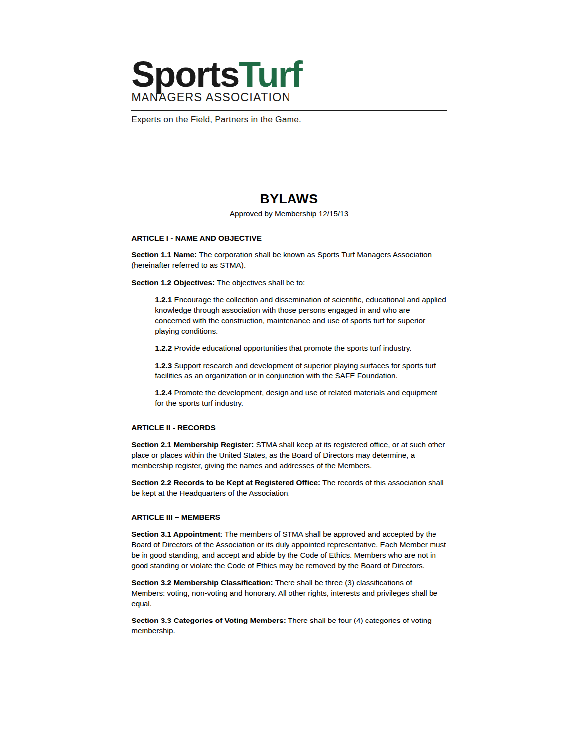Sports Turf
MANAGERS ASSOCIATION
Experts on the Field, Partners in the Game.
BYLAWS
Approved by Membership 12/15/13
ARTICLE I - NAME AND OBJECTIVE
Section 1.1 Name: The corporation shall be known as Sports Turf Managers Association (hereinafter referred to as STMA).
Section 1.2 Objectives: The objectives shall be to:
1.2.1 Encourage the collection and dissemination of scientific, educational and applied knowledge through association with those persons engaged in and who are concerned with the construction, maintenance and use of sports turf for superior playing conditions.
1.2.2 Provide educational opportunities that promote the sports turf industry.
1.2.3 Support research and development of superior playing surfaces for sports turf facilities as an organization or in conjunction with the SAFE Foundation.
1.2.4 Promote the development, design and use of related materials and equipment for the sports turf industry.
ARTICLE II - RECORDS
Section 2.1 Membership Register: STMA shall keep at its registered office, or at such other place or places within the United States, as the Board of Directors may determine, a membership register, giving the names and addresses of the Members.
Section 2.2 Records to be Kept at Registered Office: The records of this association shall be kept at the Headquarters of the Association.
ARTICLE III – MEMBERS
Section 3.1 Appointment: The members of STMA shall be approved and accepted by the Board of Directors of the Association or its duly appointed representative. Each Member must be in good standing, and accept and abide by the Code of Ethics. Members who are not in good standing or violate the Code of Ethics may be removed by the Board of Directors.
Section 3.2 Membership Classification: There shall be three (3) classifications of Members: voting, non-voting and honorary. All other rights, interests and privileges shall be equal.
Section 3.3 Categories of Voting Members: There shall be four (4) categories of voting membership.